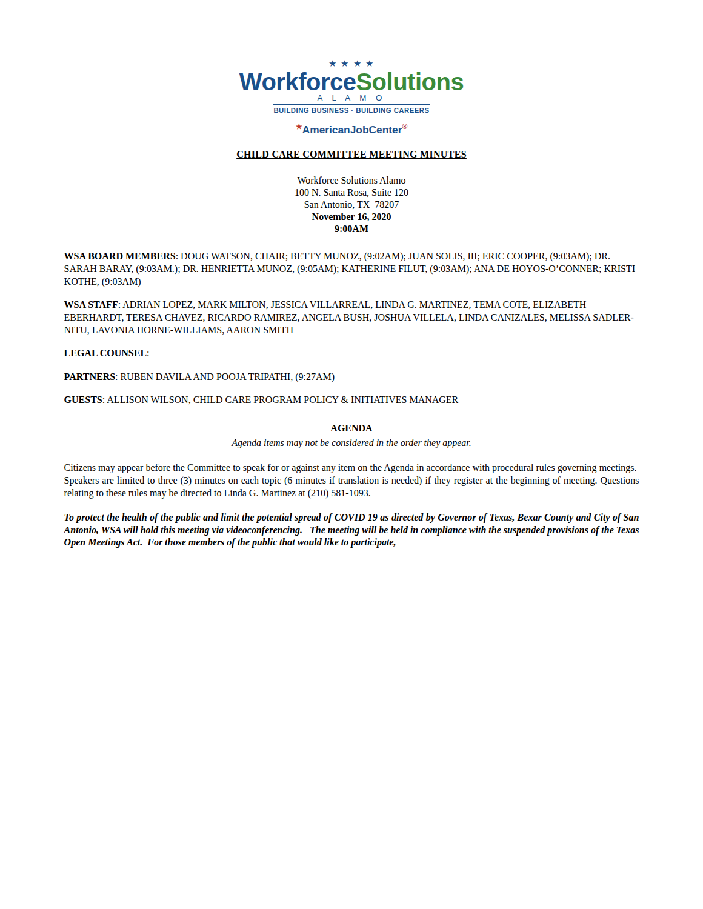★ ★ ★ ★
Work force Solutions
A L A M O
BUILDING BUSINESS · BUILDING CAREERS
★American Job Center®
CHILD CARE COMMITTEE MEETING MINUTES
Workforce Solutions Alamo
100 N. Santa Rosa, Suite 120
San Antonio, TX 78207
November 16, 2020
9:00AM
WSA BOARD MEMBERS: DOUG WATSON, CHAIR; BETTY MUNOZ, (9:02AM); JUAN SOLIS, III; ERIC COOPER, (9:03AM); DR. SARAH BARAY, (9:03AM.); DR. HENRIETTA MUNOZ, (9:05AM); KATHERINE FILUT, (9:03AM); ANA DE HOYOS-O’CONNER; KRISTI KOTHE, (9:03AM)
WSA STAFF: ADRIAN LOPEZ, MARK MILTON, JESSICA VILLARREAL, LINDA G. MARTINEZ, TEMA COTE, ELIZABETH EBERHARDT, TERESA CHAVEZ, RICARDO RAMIREZ, ANGELA BUSH, JOSHUA VILLELA, LINDA CANIZALES, MELISSA SADLER-NITU, LAVONIA HORNE-WILLIAMS, AARON SMITH
LEGAL COUNSEL:
PARTNERS: RUBEN DAVILA AND POOJA TRIPATHI, (9:27AM)
GUESTS: ALLISON WILSON, CHILD CARE PROGRAM POLICY & INITIATIVES MANAGER
AGENDA
Agenda items may not be considered in the order they appear.
Citizens may appear before the Committee to speak for or against any item on the Agenda in accordance with procedural rules governing meetings. Speakers are limited to three (3) minutes on each topic (6 minutes if translation is needed) if they register at the beginning of meeting. Questions relating to these rules may be directed to Linda G. Martinez at (210) 581-1093.
To protect the health of the public and limit the potential spread of COVID 19 as directed by Governor of Texas, Bexar County and City of San Antonio, WSA will hold this meeting via videoconferencing. The meeting will be held in compliance with the suspended provisions of the Texas Open Meetings Act. For those members of the public that would like to participate,